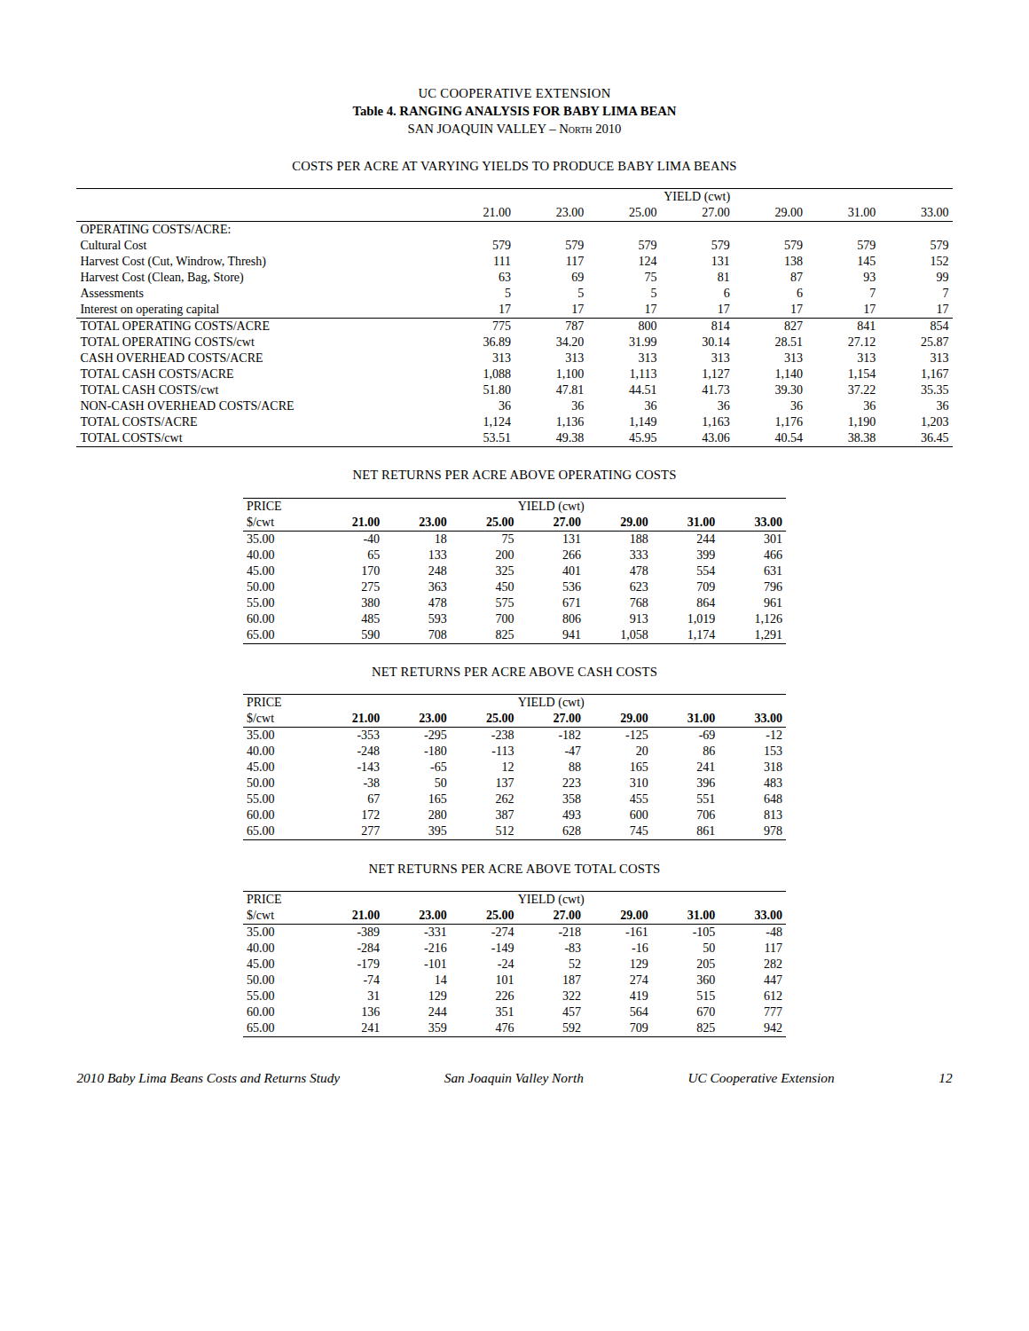UC COOPERATIVE EXTENSION
Table 4. RANGING ANALYSIS FOR BABY LIMA BEAN
SAN JOAQUIN VALLEY – North 2010
COSTS PER ACRE AT VARYING YIELDS TO PRODUCE BABY LIMA BEANS
| | YIELD (cwt) |
| | 21.00 | 23.00 | 25.00 | 27.00 | 29.00 | 31.00 | 33.00 |
| OPERATING COSTS/ACRE: | | | | | | | |
| Cultural Cost | 579 | 579 | 579 | 579 | 579 | 579 | 579 |
| Harvest Cost (Cut, Windrow, Thresh) | 111 | 117 | 124 | 131 | 138 | 145 | 152 |
| Harvest Cost (Clean, Bag, Store) | 63 | 69 | 75 | 81 | 87 | 93 | 99 |
| Assessments | 5 | 5 | 5 | 6 | 6 | 7 | 7 |
| Interest on operating capital | 17 | 17 | 17 | 17 | 17 | 17 | 17 |
| TOTAL OPERATING COSTS/ACRE | 775 | 787 | 800 | 814 | 827 | 841 | 854 |
| TOTAL OPERATING COSTS/cwt | 36.89 | 34.20 | 31.99 | 30.14 | 28.51 | 27.12 | 25.87 |
| CASH OVERHEAD COSTS/ACRE | 313 | 313 | 313 | 313 | 313 | 313 | 313 |
| TOTAL CASH COSTS/ACRE | 1,088 | 1,100 | 1,113 | 1,127 | 1,140 | 1,154 | 1,167 |
| TOTAL CASH COSTS/cwt | 51.80 | 47.81 | 44.51 | 41.73 | 39.30 | 37.22 | 35.35 |
| NON-CASH OVERHEAD COSTS/ACRE | 36 | 36 | 36 | 36 | 36 | 36 | 36 |
| TOTAL COSTS/ACRE | 1,124 | 1,136 | 1,149 | 1,163 | 1,176 | 1,190 | 1,203 |
| TOTAL COSTS/cwt | 53.51 | 49.38 | 45.95 | 43.06 | 40.54 | 38.38 | 36.45 |
NET RETURNS PER ACRE ABOVE OPERATING COSTS
| PRICE | YIELD (cwt) |
| $/cwt | 21.00 | 23.00 | 25.00 | 27.00 | 29.00 | 31.00 | 33.00 |
| 35.00 | -40 | 18 | 75 | 131 | 188 | 244 | 301 |
| 40.00 | 65 | 133 | 200 | 266 | 333 | 399 | 466 |
| 45.00 | 170 | 248 | 325 | 401 | 478 | 554 | 631 |
| 50.00 | 275 | 363 | 450 | 536 | 623 | 709 | 796 |
| 55.00 | 380 | 478 | 575 | 671 | 768 | 864 | 961 |
| 60.00 | 485 | 593 | 700 | 806 | 913 | 1,019 | 1,126 |
| 65.00 | 590 | 708 | 825 | 941 | 1,058 | 1,174 | 1,291 |
NET RETURNS PER ACRE ABOVE CASH COSTS
| PRICE | YIELD (cwt) |
| $/cwt | 21.00 | 23.00 | 25.00 | 27.00 | 29.00 | 31.00 | 33.00 |
| 35.00 | -353 | -295 | -238 | -182 | -125 | -69 | -12 |
| 40.00 | -248 | -180 | -113 | -47 | 20 | 86 | 153 |
| 45.00 | -143 | -65 | 12 | 88 | 165 | 241 | 318 |
| 50.00 | -38 | 50 | 137 | 223 | 310 | 396 | 483 |
| 55.00 | 67 | 165 | 262 | 358 | 455 | 551 | 648 |
| 60.00 | 172 | 280 | 387 | 493 | 600 | 706 | 813 |
| 65.00 | 277 | 395 | 512 | 628 | 745 | 861 | 978 |
NET RETURNS PER ACRE ABOVE TOTAL COSTS
| PRICE | YIELD (cwt) |
| $/cwt | 21.00 | 23.00 | 25.00 | 27.00 | 29.00 | 31.00 | 33.00 |
| 35.00 | -389 | -331 | -274 | -218 | -161 | -105 | -48 |
| 40.00 | -284 | -216 | -149 | -83 | -16 | 50 | 117 |
| 45.00 | -179 | -101 | -24 | 52 | 129 | 205 | 282 |
| 50.00 | -74 | 14 | 101 | 187 | 274 | 360 | 447 |
| 55.00 | 31 | 129 | 226 | 322 | 419 | 515 | 612 |
| 60.00 | 136 | 244 | 351 | 457 | 564 | 670 | 777 |
| 65.00 | 241 | 359 | 476 | 592 | 709 | 825 | 942 |
2010 Baby Lima Beans Costs and Returns Study San Joaquin Valley North UC Cooperative Extension 12